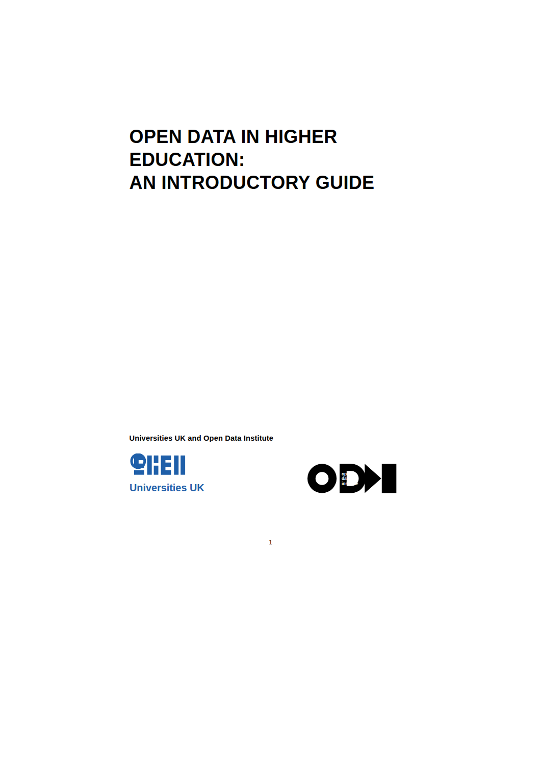Open Data in Higher Education:
An Introductory Guide
Universities UK and Open Data Institute
Universities UK
open data institute
1